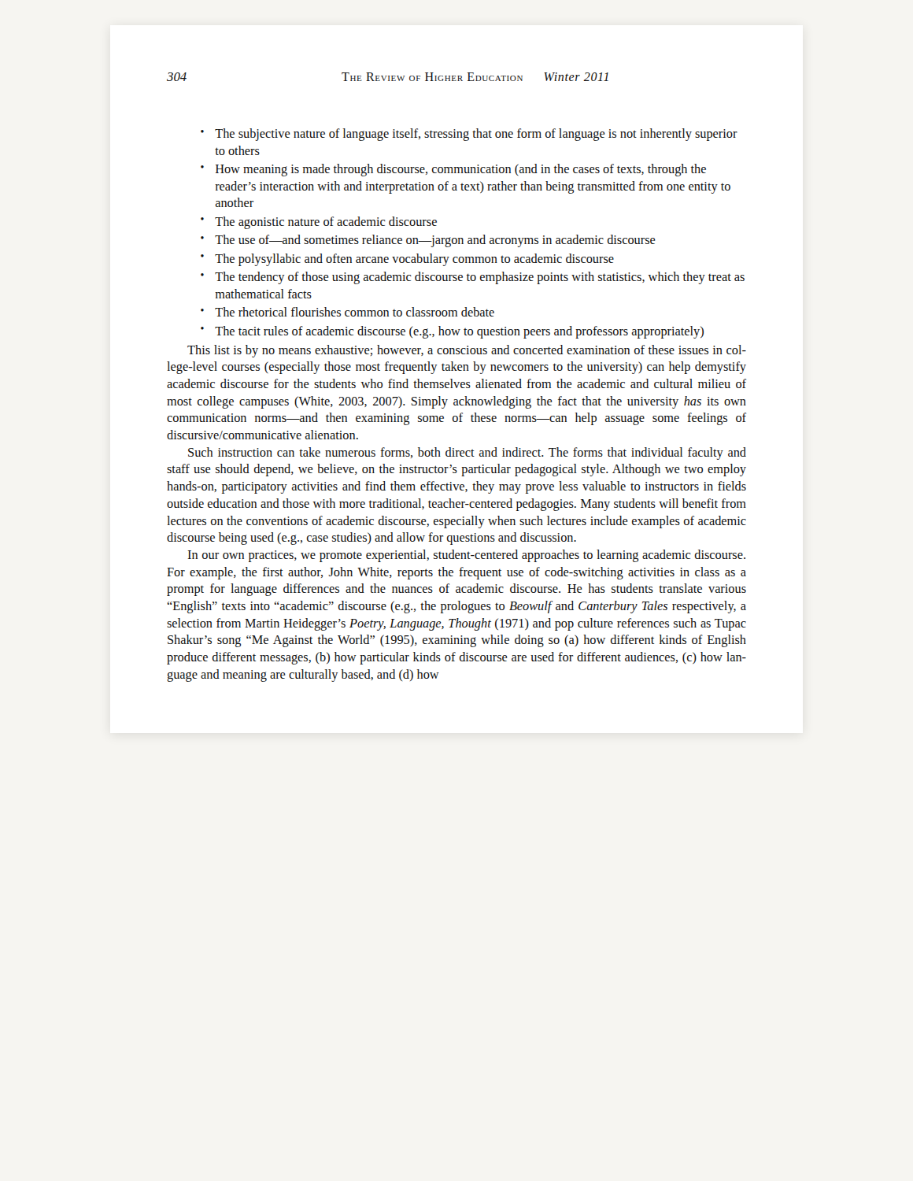304 The Review of Higher EducationWinter 2011
The subjective nature of language itself, stressing that one form of language is not inherently superior to others
How meaning is made through discourse, communication (and in the cases of texts, through the reader’s interaction with and interpretation of a text) rather than being transmitted from one entity to another
The agonistic nature of academic discourse
The use of—and sometimes reliance on—jargon and acronyms in academic discourse
The polysyllabic and often arcane vocabulary common to academic discourse
The tendency of those using academic discourse to emphasize points with statistics, which they treat as mathematical facts
The rhetorical flourishes common to classroom debate
The tacit rules of academic discourse (e.g., how to question peers and professors appropriately)
This list is by no means exhaustive; however, a conscious and concerted examination of these issues in college-level courses (especially those most frequently taken by newcomers to the university) can help demystify academic discourse for the students who find themselves alienated from the academic and cultural milieu of most college campuses (White, 2003, 2007). Simply acknowledging the fact that the university has its own communication norms—and then examining some of these norms—can help assuage some feelings of discursive/communicative alienation.
Such instruction can take numerous forms, both direct and indirect. The forms that individual faculty and staff use should depend, we believe, on the instructor’s particular pedagogical style. Although we two employ hands-on, participatory activities and find them effective, they may prove less valuable to instructors in fields outside education and those with more traditional, teacher-centered pedagogies. Many students will benefit from lectures on the conventions of academic discourse, especially when such lectures include examples of academic discourse being used (e.g., case studies) and allow for questions and discussion.
In our own practices, we promote experiential, student-centered approaches to learning academic discourse. For example, the first author, John White, reports the frequent use of code-switching activities in class as a prompt for language differences and the nuances of academic discourse. He has students translate various “English” texts into “academic” discourse (e.g., the prologues to Beowulf and Canterbury Tales respectively, a selection from Martin Heidegger’s Poetry, Language, Thought (1971) and pop culture references such as Tupac Shakur’s song “Me Against the World” (1995), examining while doing so (a) how different kinds of English produce different messages, (b) how particular kinds of discourse are used for different audiences, (c) how language and meaning are culturally based, and (d) how